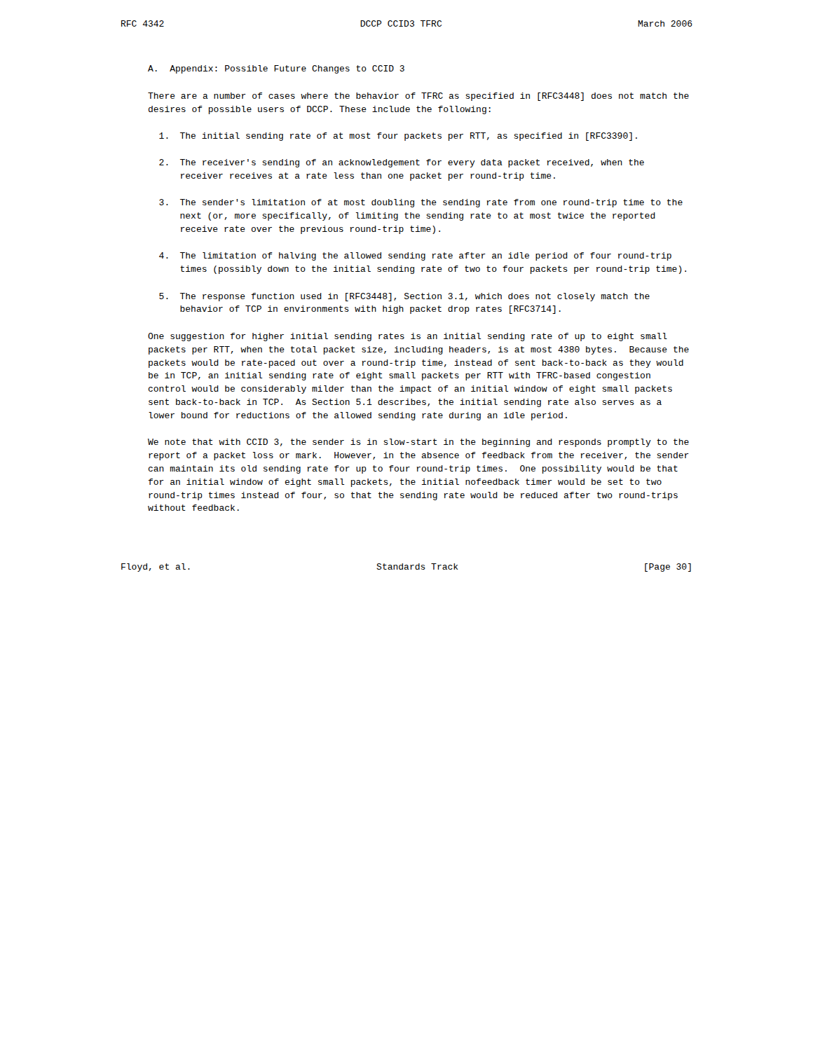RFC 4342 DCCP CCID3 TFRC March 2006
A. Appendix: Possible Future Changes to CCID 3
There are a number of cases where the behavior of TFRC as specified in [RFC3448] does not match the desires of possible users of DCCP. These include the following:
The initial sending rate of at most four packets per RTT, as specified in [RFC3390].
The receiver's sending of an acknowledgement for every data packet received, when the receiver receives at a rate less than one packet per round-trip time.
The sender's limitation of at most doubling the sending rate from one round-trip time to the next (or, more specifically, of limiting the sending rate to at most twice the reported receive rate over the previous round-trip time).
The limitation of halving the allowed sending rate after an idle period of four round-trip times (possibly down to the initial sending rate of two to four packets per round-trip time).
The response function used in [RFC3448], Section 3.1, which does not closely match the behavior of TCP in environments with high packet drop rates [RFC3714].
One suggestion for higher initial sending rates is an initial sending rate of up to eight small packets per RTT, when the total packet size, including headers, is at most 4380 bytes. Because the packets would be rate-paced out over a round-trip time, instead of sent back-to-back as they would be in TCP, an initial sending rate of eight small packets per RTT with TFRC-based congestion control would be considerably milder than the impact of an initial window of eight small packets sent back-to-back in TCP. As Section 5.1 describes, the initial sending rate also serves as a lower bound for reductions of the allowed sending rate during an idle period.
We note that with CCID 3, the sender is in slow-start in the beginning and responds promptly to the report of a packet loss or mark. However, in the absence of feedback from the receiver, the sender can maintain its old sending rate for up to four round-trip times. One possibility would be that for an initial window of eight small packets, the initial nofeedback timer would be set to two round-trip times instead of four, so that the sending rate would be reduced after two round-trips without feedback.
Floyd, et al. Standards Track [Page 30]